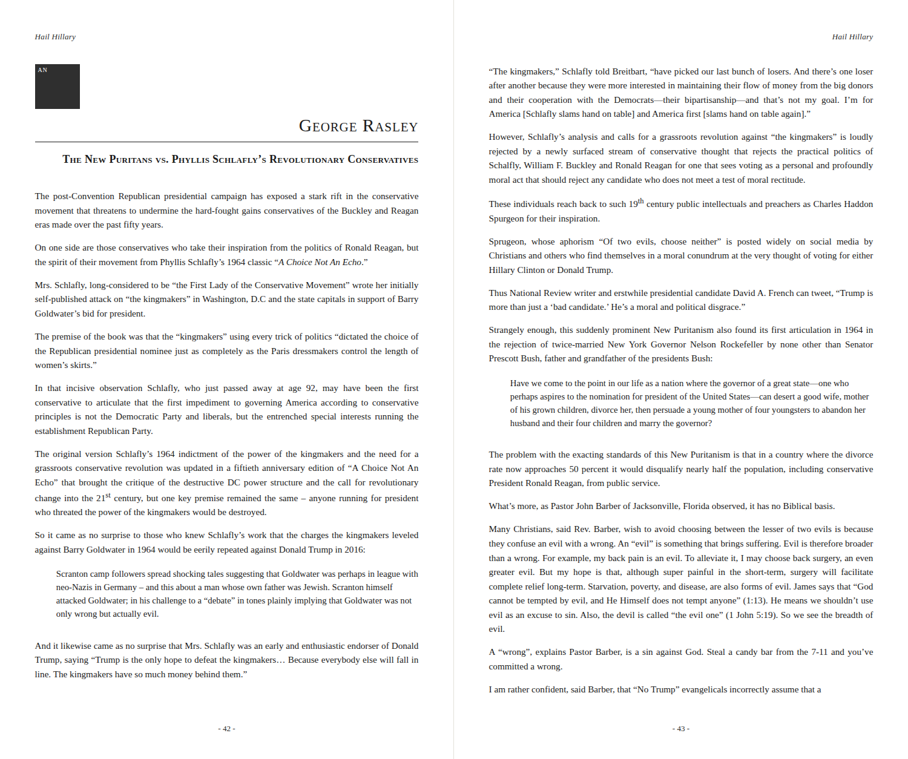Hail Hillary
AN
George Rasley
The New Puritans vs. Phyllis Schlafly’s Revolutionary Conservatives
The post-Convention Republican presidential campaign has exposed a stark rift in the conservative movement that threatens to undermine the hard-fought gains conservatives of the Buckley and Reagan eras made over the past fifty years.
On one side are those conservatives who take their inspiration from the politics of Ronald Reagan, but the spirit of their movement from Phyllis Schlafly’s 1964 classic “A Choice Not An Echo.”
Mrs. Schlafly, long-considered to be “the First Lady of the Conservative Movement” wrote her initially self-published attack on “the kingmakers” in Washington, D.C and the state capitals in support of Barry Goldwater’s bid for president.
The premise of the book was that the “kingmakers” using every trick of politics “dictated the choice of the Republican presidential nominee just as completely as the Paris dressmakers control the length of women’s skirts.”
In that incisive observation Schlafly, who just passed away at age 92, may have been the first conservative to articulate that the first impediment to governing America according to conservative principles is not the Democratic Party and liberals, but the entrenched special interests running the establishment Republican Party.
The original version Schlafly’s 1964 indictment of the power of the kingmakers and the need for a grassroots conservative revolution was updated in a fiftieth anniversary edition of “A Choice Not An Echo” that brought the critique of the destructive DC power structure and the call for revolutionary change into the 21st century, but one key premise remained the same – anyone running for president who threated the power of the kingmakers would be destroyed.
So it came as no surprise to those who knew Schlafly’s work that the charges the kingmakers leveled against Barry Goldwater in 1964 would be eerily repeated against Donald Trump in 2016:
Scranton camp followers spread shocking tales suggesting that Goldwater was perhaps in league with neo-Nazis in Germany – and this about a man whose own father was Jewish. Scranton himself attacked Goldwater; in his challenge to a “debate” in tones plainly implying that Goldwater was not only wrong but actually evil.
And it likewise came as no surprise that Mrs. Schlafly was an early and enthusiastic endorser of Donald Trump, saying “Trump is the only hope to defeat the kingmakers… Because everybody else will fall in line. The kingmakers have so much money behind them.”
- 42 -
Hail Hillary
“The kingmakers,” Schlafly told Breitbart, “have picked our last bunch of losers. And there’s one loser after another because they were more interested in maintaining their flow of money from the big donors and their cooperation with the Democrats—their bipartisanship—and that’s not my goal. I’m for America [Schlafly slams hand on table] and America first [slams hand on table again].”
However, Schlafly’s analysis and calls for a grassroots revolution against “the kingmakers” is loudly rejected by a newly surfaced stream of conservative thought that rejects the practical politics of Schalfly, William F. Buckley and Ronald Reagan for one that sees voting as a personal and profoundly moral act that should reject any candidate who does not meet a test of moral rectitude.
These individuals reach back to such 19th century public intellectuals and preachers as Charles Haddon Spurgeon for their inspiration.
Sprugeon, whose aphorism “Of two evils, choose neither” is posted widely on social media by Christians and others who find themselves in a moral conundrum at the very thought of voting for either Hillary Clinton or Donald Trump.
Thus National Review writer and erstwhile presidential candidate David A. French can tweet, “Trump is more than just a ‘bad candidate.’ He’s a moral and political disgrace.”
Strangely enough, this suddenly prominent New Puritanism also found its first articulation in 1964 in the rejection of twice-married New York Governor Nelson Rockefeller by none other than Senator Prescott Bush, father and grandfather of the presidents Bush:
Have we come to the point in our life as a nation where the governor of a great state—one who perhaps aspires to the nomination for president of the United States—can desert a good wife, mother of his grown children, divorce her, then persuade a young mother of four youngsters to abandon her husband and their four children and marry the governor?
The problem with the exacting standards of this New Puritanism is that in a country where the divorce rate now approaches 50 percent it would disqualify nearly half the population, including conservative President Ronald Reagan, from public service.
What’s more, as Pastor John Barber of Jacksonville, Florida observed, it has no Biblical basis.
Many Christians, said Rev. Barber, wish to avoid choosing between the lesser of two evils is because they confuse an evil with a wrong. An “evil” is something that brings suffering. Evil is therefore broader than a wrong. For example, my back pain is an evil. To alleviate it, I may choose back surgery, an even greater evil. But my hope is that, although super painful in the short-term, surgery will facilitate complete relief long-term. Starvation, poverty, and disease, are also forms of evil. James says that “God cannot be tempted by evil, and He Himself does not tempt anyone” (1:13). He means we shouldn’t use evil as an excuse to sin. Also, the devil is called “the evil one” (1 John 5:19). So we see the breadth of evil.
A “wrong”, explains Pastor Barber, is a sin against God. Steal a candy bar from the 7-11 and you’ve committed a wrong.
I am rather confident, said Barber, that “No Trump” evangelicals incorrectly assume that a
- 43 -